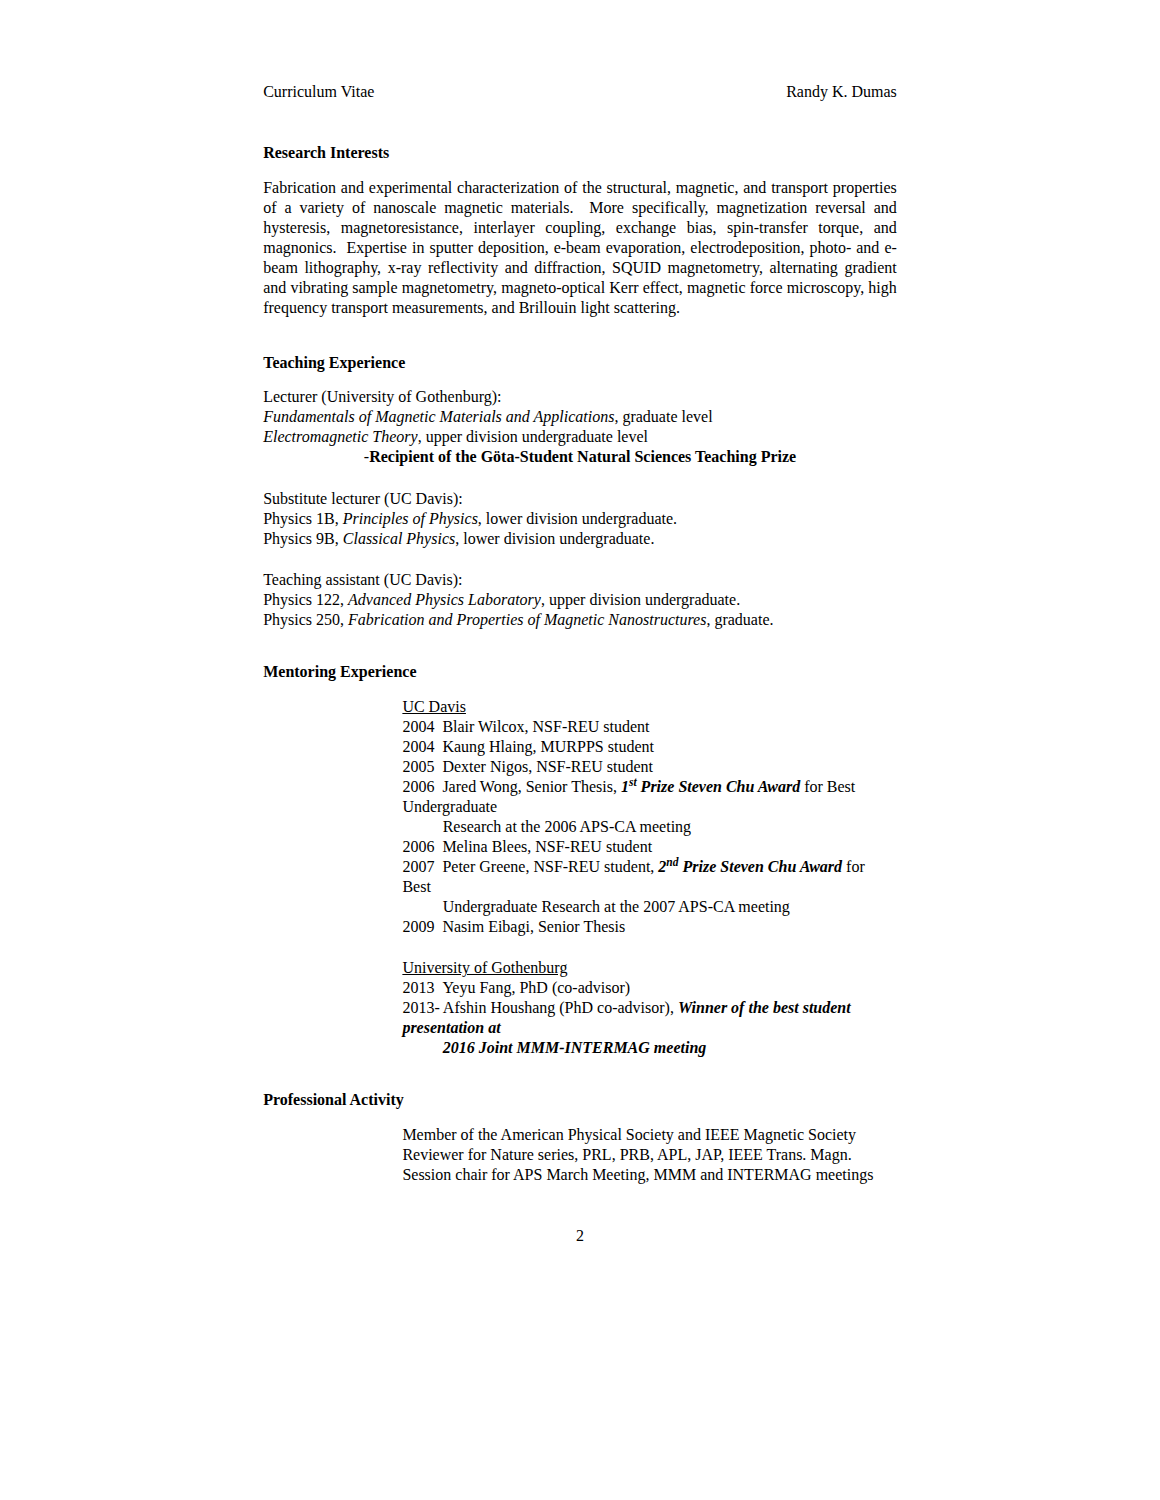Curriculum Vitae
Randy K. Dumas
Research Interests
Fabrication and experimental characterization of the structural, magnetic, and transport properties of a variety of nanoscale magnetic materials. More specifically, magnetization reversal and hysteresis, magnetoresistance, interlayer coupling, exchange bias, spin-transfer torque, and magnonics. Expertise in sputter deposition, e-beam evaporation, electrodeposition, photo- and e-beam lithography, x-ray reflectivity and diffraction, SQUID magnetometry, alternating gradient and vibrating sample magnetometry, magneto-optical Kerr effect, magnetic force microscopy, high frequency transport measurements, and Brillouin light scattering.
Teaching Experience
Lecturer (University of Gothenburg):
Fundamentals of Magnetic Materials and Applications, graduate level
Electromagnetic Theory, upper division undergraduate level
-Recipient of the Göta-Student Natural Sciences Teaching Prize
Substitute lecturer (UC Davis):
Physics 1B, Principles of Physics, lower division undergraduate.
Physics 9B, Classical Physics, lower division undergraduate.
Teaching assistant (UC Davis):
Physics 122, Advanced Physics Laboratory, upper division undergraduate.
Physics 250, Fabrication and Properties of Magnetic Nanostructures, graduate.
Mentoring Experience
UC Davis
2004 Blair Wilcox, NSF-REU student
2004 Kaung Hlaing, MURPPS student
2005 Dexter Nigos, NSF-REU student
2006 Jared Wong, Senior Thesis, 1st Prize Steven Chu Award for Best Undergraduate Research at the 2006 APS-CA meeting
2006 Melina Blees, NSF-REU student
2007 Peter Greene, NSF-REU student, 2nd Prize Steven Chu Award for Best Undergraduate Research at the 2007 APS-CA meeting
2009 Nasim Eibagi, Senior Thesis
University of Gothenburg
2013 Yeyu Fang, PhD (co-advisor)
2013- Afshin Houshang (PhD co-advisor), Winner of the best student presentation at 2016 Joint MMM-INTERMAG meeting
Professional Activity
Member of the American Physical Society and IEEE Magnetic Society
Reviewer for Nature series, PRL, PRB, APL, JAP, IEEE Trans. Magn.
Session chair for APS March Meeting, MMM and INTERMAG meetings
2